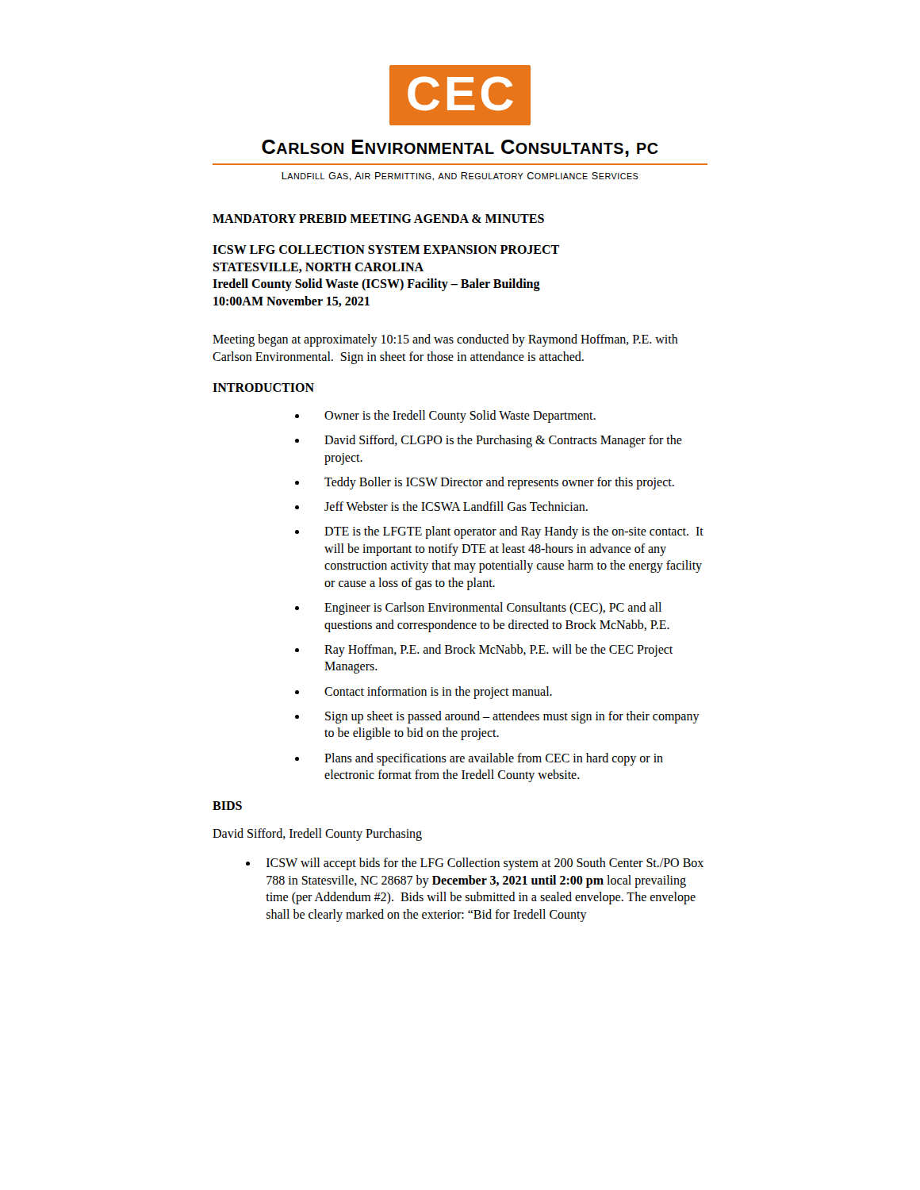CEC
CARLSON ENVIRONMENTAL CONSULTANTS, PC
LANDFILL GAS, AIR PERMITTING, AND REGULATORY COMPLIANCE SERVICES
MANDATORY PREBID MEETING AGENDA & MINUTES
ICSW LFG COLLECTION SYSTEM EXPANSION PROJECT
STATESVILLE, NORTH CAROLINA
Iredell County Solid Waste (ICSW) Facility – Baler Building
10:00AM November 15, 2021
Meeting began at approximately 10:15 and was conducted by Raymond Hoffman, P.E. with Carlson Environmental. Sign in sheet for those in attendance is attached.
Introduction
Owner is the Iredell County Solid Waste Department.
David Sifford, CLGPO is the Purchasing & Contracts Manager for the project.
Teddy Boller is ICSW Director and represents owner for this project.
Jeff Webster is the ICSWA Landfill Gas Technician.
DTE is the LFGTE plant operator and Ray Handy is the on-site contact. It will be important to notify DTE at least 48-hours in advance of any construction activity that may potentially cause harm to the energy facility or cause a loss of gas to the plant.
Engineer is Carlson Environmental Consultants (CEC), PC and all questions and correspondence to be directed to Brock McNabb, P.E.
Ray Hoffman, P.E. and Brock McNabb, P.E. will be the CEC Project Managers.
Contact information is in the project manual.
Sign up sheet is passed around – attendees must sign in for their company to be eligible to bid on the project.
Plans and specifications are available from CEC in hard copy or in electronic format from the Iredell County website.
Bids
David Sifford, Iredell County Purchasing
ICSW will accept bids for the LFG Collection system at 200 South Center St./PO Box 788 in Statesville, NC 28687 by December 3, 2021 until 2:00 pm local prevailing time (per Addendum #2). Bids will be submitted in a sealed envelope. The envelope shall be clearly marked on the exterior: “Bid for Iredell County